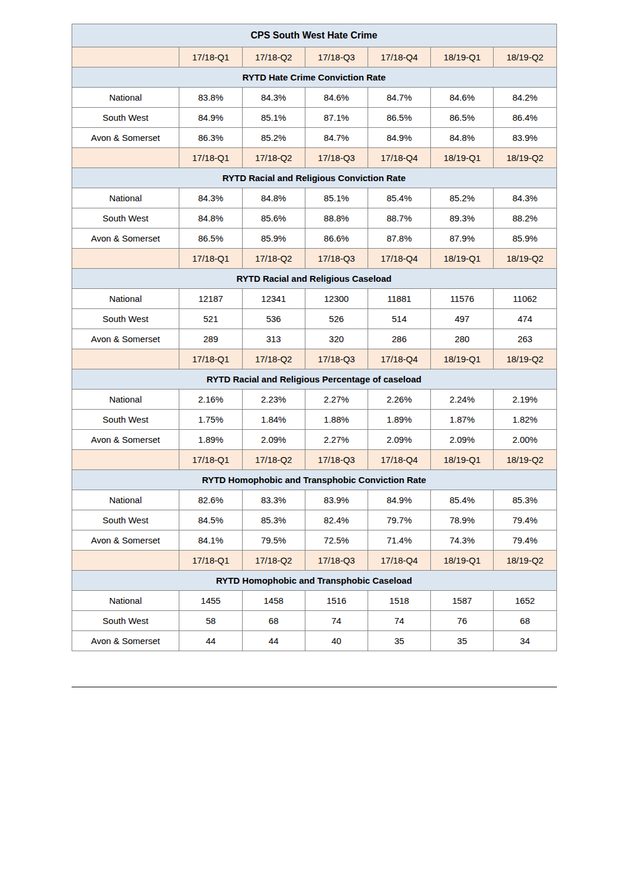| CPS South West Hate Crime |
| --- |
| | 17/18-Q1 | 17/18-Q2 | 17/18-Q3 | 17/18-Q4 | 18/19-Q1 | 18/19-Q2 |
| RYTD Hate Crime Conviction Rate |
| National | 83.8% | 84.3% | 84.6% | 84.7% | 84.6% | 84.2% |
| South West | 84.9% | 85.1% | 87.1% | 86.5% | 86.5% | 86.4% |
| Avon & Somerset | 86.3% | 85.2% | 84.7% | 84.9% | 84.8% | 83.9% |
| | 17/18-Q1 | 17/18-Q2 | 17/18-Q3 | 17/18-Q4 | 18/19-Q1 | 18/19-Q2 |
| RYTD Racial and Religious Conviction Rate |
| National | 84.3% | 84.8% | 85.1% | 85.4% | 85.2% | 84.3% |
| South West | 84.8% | 85.6% | 88.8% | 88.7% | 89.3% | 88.2% |
| Avon & Somerset | 86.5% | 85.9% | 86.6% | 87.8% | 87.9% | 85.9% |
| | 17/18-Q1 | 17/18-Q2 | 17/18-Q3 | 17/18-Q4 | 18/19-Q1 | 18/19-Q2 |
| RYTD Racial and Religious Caseload |
| National | 12187 | 12341 | 12300 | 11881 | 11576 | 11062 |
| South West | 521 | 536 | 526 | 514 | 497 | 474 |
| Avon & Somerset | 289 | 313 | 320 | 286 | 280 | 263 |
| | 17/18-Q1 | 17/18-Q2 | 17/18-Q3 | 17/18-Q4 | 18/19-Q1 | 18/19-Q2 |
| RYTD Racial and Religious Percentage of caseload |
| National | 2.16% | 2.23% | 2.27% | 2.26% | 2.24% | 2.19% |
| South West | 1.75% | 1.84% | 1.88% | 1.89% | 1.87% | 1.82% |
| Avon & Somerset | 1.89% | 2.09% | 2.27% | 2.09% | 2.09% | 2.00% |
| | 17/18-Q1 | 17/18-Q2 | 17/18-Q3 | 17/18-Q4 | 18/19-Q1 | 18/19-Q2 |
| RYTD Homophobic and Transphobic Conviction Rate |
| National | 82.6% | 83.3% | 83.9% | 84.9% | 85.4% | 85.3% |
| South West | 84.5% | 85.3% | 82.4% | 79.7% | 78.9% | 79.4% |
| Avon & Somerset | 84.1% | 79.5% | 72.5% | 71.4% | 74.3% | 79.4% |
| | 17/18-Q1 | 17/18-Q2 | 17/18-Q3 | 17/18-Q4 | 18/19-Q1 | 18/19-Q2 |
| RYTD Homophobic and Transphobic Caseload |
| National | 1455 | 1458 | 1516 | 1518 | 1587 | 1652 |
| South West | 58 | 68 | 74 | 74 | 76 | 68 |
| Avon & Somerset | 44 | 44 | 40 | 35 | 35 | 34 |